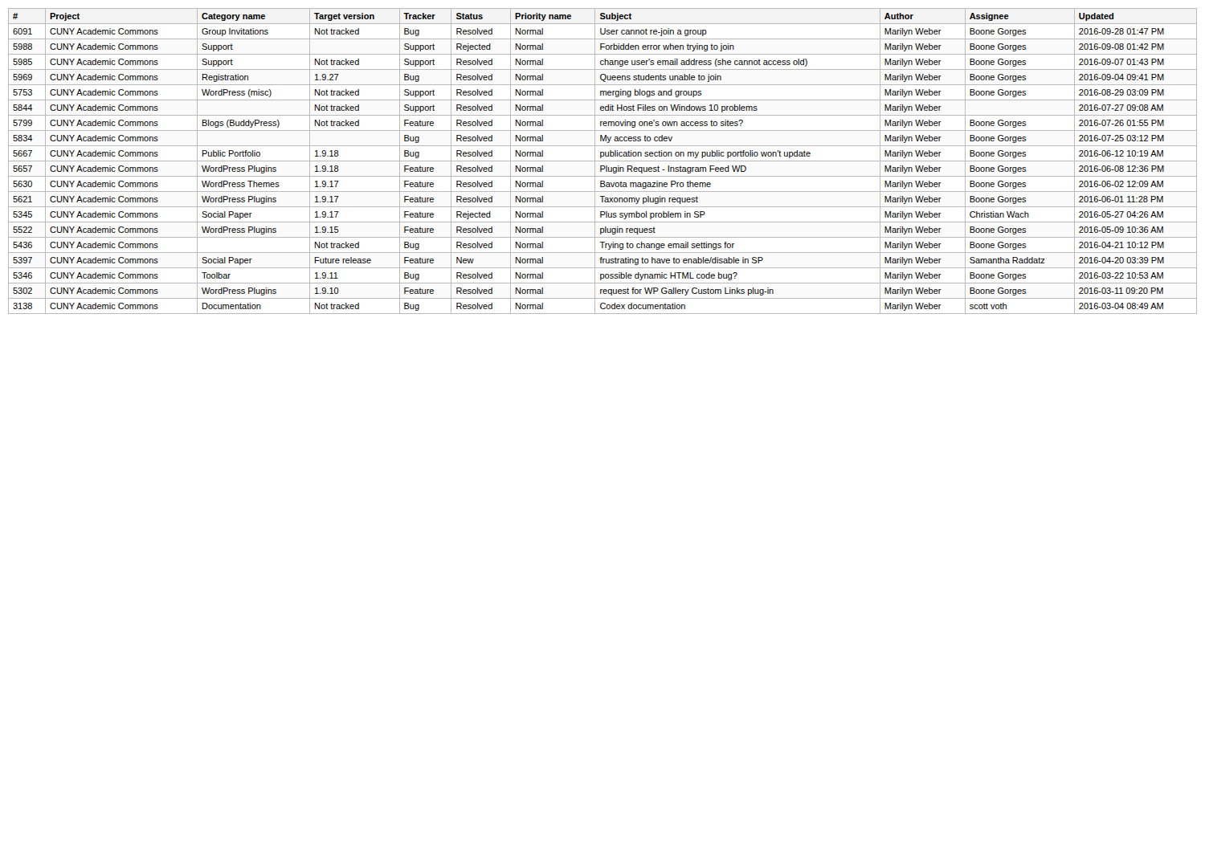| # | Project | Category name | Target version | Tracker | Status | Priority name | Subject | Author | Assignee | Updated |
| --- | --- | --- | --- | --- | --- | --- | --- | --- | --- | --- |
| 6091 | CUNY Academic Commons | Group Invitations | Not tracked | Bug | Resolved | Normal | User cannot re-join a group | Marilyn Weber | Boone Gorges | 2016-09-28 01:47 PM |
| 5988 | CUNY Academic Commons | Support | | Support | Rejected | Normal | Forbidden error when trying to join | Marilyn Weber | Boone Gorges | 2016-09-08 01:42 PM |
| 5985 | CUNY Academic Commons | Support | Not tracked | Support | Resolved | Normal | change user's email address (she cannot access old) | Marilyn Weber | Boone Gorges | 2016-09-07 01:43 PM |
| 5969 | CUNY Academic Commons | Registration | 1.9.27 | Bug | Resolved | Normal | Queens students unable to join | Marilyn Weber | Boone Gorges | 2016-09-04 09:41 PM |
| 5753 | CUNY Academic Commons | WordPress (misc) | Not tracked | Support | Resolved | Normal | merging blogs and groups | Marilyn Weber | Boone Gorges | 2016-08-29 03:09 PM |
| 5844 | CUNY Academic Commons | | Not tracked | Support | Resolved | Normal | edit Host Files on Windows 10 problems | Marilyn Weber | | 2016-07-27 09:08 AM |
| 5799 | CUNY Academic Commons | Blogs (BuddyPress) | Not tracked | Feature | Resolved | Normal | removing one's own access to sites? | Marilyn Weber | Boone Gorges | 2016-07-26 01:55 PM |
| 5834 | CUNY Academic Commons | | | Bug | Resolved | Normal | My access to cdev | Marilyn Weber | Boone Gorges | 2016-07-25 03:12 PM |
| 5667 | CUNY Academic Commons | Public Portfolio | 1.9.18 | Bug | Resolved | Normal | publication section on my public portfolio won't update | Marilyn Weber | Boone Gorges | 2016-06-12 10:19 AM |
| 5657 | CUNY Academic Commons | WordPress Plugins | 1.9.18 | Feature | Resolved | Normal | Plugin Request - Instagram Feed WD | Marilyn Weber | Boone Gorges | 2016-06-08 12:36 PM |
| 5630 | CUNY Academic Commons | WordPress Themes | 1.9.17 | Feature | Resolved | Normal | Bavota magazine Pro theme | Marilyn Weber | Boone Gorges | 2016-06-02 12:09 AM |
| 5621 | CUNY Academic Commons | WordPress Plugins | 1.9.17 | Feature | Resolved | Normal | Taxonomy plugin request | Marilyn Weber | Boone Gorges | 2016-06-01 11:28 PM |
| 5345 | CUNY Academic Commons | Social Paper | 1.9.17 | Feature | Rejected | Normal | Plus symbol problem in SP | Marilyn Weber | Christian Wach | 2016-05-27 04:26 AM |
| 5522 | CUNY Academic Commons | WordPress Plugins | 1.9.15 | Feature | Resolved | Normal | plugin request | Marilyn Weber | Boone Gorges | 2016-05-09 10:36 AM |
| 5436 | CUNY Academic Commons | | Not tracked | Bug | Resolved | Normal | Trying to change email settings for | Marilyn Weber | Boone Gorges | 2016-04-21 10:12 PM |
| 5397 | CUNY Academic Commons | Social Paper | Future release | Feature | New | Normal | frustrating to have to enable/disable in SP | Marilyn Weber | Samantha Raddatz | 2016-04-20 03:39 PM |
| 5346 | CUNY Academic Commons | Toolbar | 1.9.11 | Bug | Resolved | Normal | possible dynamic HTML code bug? | Marilyn Weber | Boone Gorges | 2016-03-22 10:53 AM |
| 5302 | CUNY Academic Commons | WordPress Plugins | 1.9.10 | Feature | Resolved | Normal | request for WP Gallery Custom Links plug-in | Marilyn Weber | Boone Gorges | 2016-03-11 09:20 PM |
| 3138 | CUNY Academic Commons | Documentation | Not tracked | Bug | Resolved | Normal | Codex documentation | Marilyn Weber | scott voth | 2016-03-04 08:49 AM |